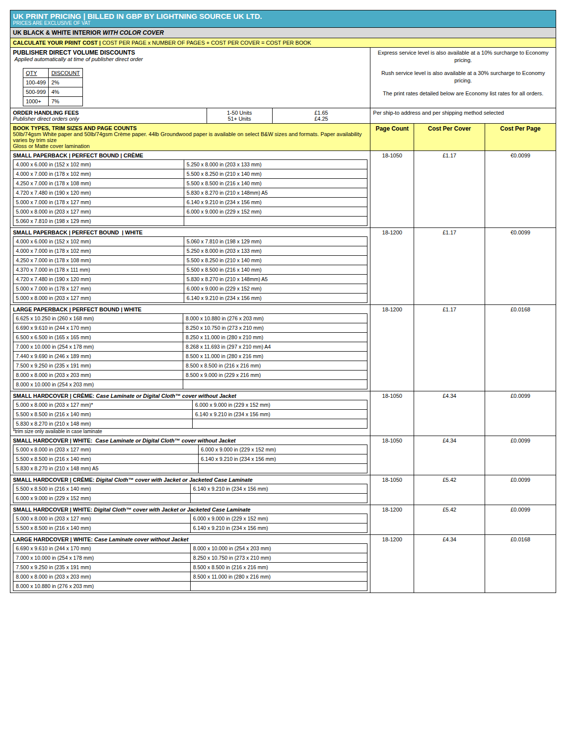| UK PRINT PRICING / BILLED IN GBP BY LIGHTNING SOURCE UK LTD. PRICES ARE EXCLUSIVE OF VAT |
| UK BLACK & WHITE INTERIOR WITH COLOR COVER |
| CALCULATE YOUR PRINT COST / COST PER PAGE x NUMBER OF PAGES + COST PER COVER = COST PER BOOK |
| PUBLISHER DIRECT VOLUME DISCOUNTS Applied automatically at time of publisher direct order / QTY / DISCOUNT / / 100-499 / 2% / / 500-999 / 4% / / 1000+ / 7% / | Express service level is also available at a 10% surcharge to Economy pricing. Rush service level is also available at a 30% surcharge to Economy pricing. The print rates detailed below are Economy list rates for all orders. |
| ORDER HANDLING FEES Publisher direct orders only | 1-50 Units 51+ Units | £1.65 £4.25 | Per ship-to address and per shipping method selected |
| BOOK TYPES, TRIM SIZES AND PAGE COUNTS 50lb/74gsm White paper and 50lb/74gsm Crème paper. 44lb Groundwood paper is available on select B&W sizes and formats. Paper availability varies by trim size Gloss or Matte cover lamination | Page Count | Cost Per Cover | Cost Per Page |
| SMALL PAPERBACK / PERFECT BOUND / CRÈME / 4.000 x 6.000 in (152 x 102 mm) / 5.250 x 8.000 in (203 x 133 mm) / / 4.000 x 7.000 in (178 x 102 mm) / 5.500 x 8.250 in (210 x 140 mm) / / 4.250 x 7.000 in (178 x 108 mm) / 5.500 x 8.500 in (216 x 140 mm) / / 4.720 x 7.480 in (190 x 120 mm) / 5.830 x 8.270 in (210 x 148mm) A5 / / 5.000 x 7.000 in (178 x 127 mm) / 6.140 x 9.210 in (234 x 156 mm) / / 5.000 x 8.000 in (203 x 127 mm) / 6.000 x 9.000 in (229 x 152 mm) / / 5.060 x 7.810 in (198 x 129 mm) / / | 18-1050 | £1.17 | €0.0099 |
| SMALL PAPERBACK / PERFECT BOUND / WHITE / 4.000 x 6.000 in (152 x 102 mm) / 5.060 x 7.810 in (198 x 129 mm) / / 4.000 x 7.000 in (178 x 102 mm) / 5.250 x 8.000 in (203 x 133 mm) / / 4.250 x 7.000 in (178 x 108 mm) / 5.500 x 8.250 in (210 x 140 mm) / / 4.370 x 7.000 in (178 x 111 mm) / 5.500 x 8.500 in (216 x 140 mm) / / 4.720 x 7.480 in (190 x 120 mm) / 5.830 x 8.270 in (210 x 148mm) A5 / / 5.000 x 7.000 in (178 x 127 mm) / 6.000 x 9.000 in (229 x 152 mm) / / 5.000 x 8.000 in (203 x 127 mm) / 6.140 x 9.210 in (234 x 156 mm) / | 18-1200 | £1.17 | €0.0099 |
| LARGE PAPERBACK / PERFECT BOUND / WHITE / 6.625 x 10.250 in (260 x 168 mm) / 8.000 x 10.880 in (276 x 203 mm) / / 6.690 x 9.610 in (244 x 170 mm) / 8.250 x 10.750 in (273 x 210 mm) / / 6.500 x 6.500 in (165 x 165 mm) / 8.250 x 11.000 in (280 x 210 mm) / / 7.000 x 10.000 in (254 x 178 mm) / 8.268 x 11.693 in (297 x 210 mm) A4 / / 7.440 x 9.690 in (246 x 189 mm) / 8.500 x 11.000 in (280 x 216 mm) / / 7.500 x 9.250 in (235 x 191 mm) / 8.500 x 8.500 in (216 x 216 mm) / / 8.000 x 8.000 in (203 x 203 mm) / 8.500 x 9.000 in (229 x 216 mm) / / 8.000 x 10.000 in (254 x 203 mm) / / | 18-1200 | £1.17 | £0.0168 |
| SMALL HARDCOVER / CRÈME: Case Laminate or Digital Cloth™ cover without Jacket / 5.000 x 8.000 in (203 x 127 mm)* / 6.000 x 9.000 in (229 x 152 mm) / / 5.500 x 8.500 in (216 x 140 mm) / 6.140 x 9.210 in (234 x 156 mm) / / 5.830 x 8.270 in (210 x 148 mm) / / *trim size only available in case laminate | 18-1050 | £4.34 | £0.0099 |
| SMALL HARDCOVER / WHITE: Case Laminate or Digital Cloth™ cover without Jacket / 5.000 x 8.000 in (203 x 127 mm) / 6.000 x 9.000 in (229 x 152 mm) / / 5.500 x 8.500 in (216 x 140 mm) / 6.140 x 9.210 in (234 x 156 mm) / / 5.830 x 8.270 in (210 x 148 mm) A5 / / | 18-1050 | £4.34 | £0.0099 |
| SMALL HARDCOVER / CRÈME: Digital Cloth™ cover with Jacket or Jacketed Case Laminate / 5.500 x 8.500 in (216 x 140 mm) / 6.140 x 9.210 in (234 x 156 mm) / / 6.000 x 9.000 in (229 x 152 mm) / / | 18-1050 | £5.42 | £0.0099 |
| SMALL HARDCOVER / WHITE: Digital Cloth™ cover with Jacket or Jacketed Case Laminate / 5.000 x 8.000 in (203 x 127 mm) / 6.000 x 9.000 in (229 x 152 mm) / / 5.500 x 8.500 in (216 x 140 mm) / 6.140 x 9.210 in (234 x 156 mm) / | 18-1200 | £5.42 | £0.0099 |
| LARGE HARDCOVER / WHITE: Case Laminate cover without Jacket / 6.690 x 9.610 in (244 x 170 mm) / 8.000 x 10.000 in (254 x 203 mm) / / 7.000 x 10.000 in (254 x 178 mm) / 8.250 x 10.750 in (273 x 210 mm) / / 7.500 x 9.250 in (235 x 191 mm) / 8.500 x 8.500 in (216 x 216 mm) / / 8.000 x 8.000 in (203 x 203 mm) / 8.500 x 11.000 in (280 x 216 mm) / / 8.000 x 10.880 in (276 x 203 mm) / / | 18-1200 | £4.34 | £0.0168 |